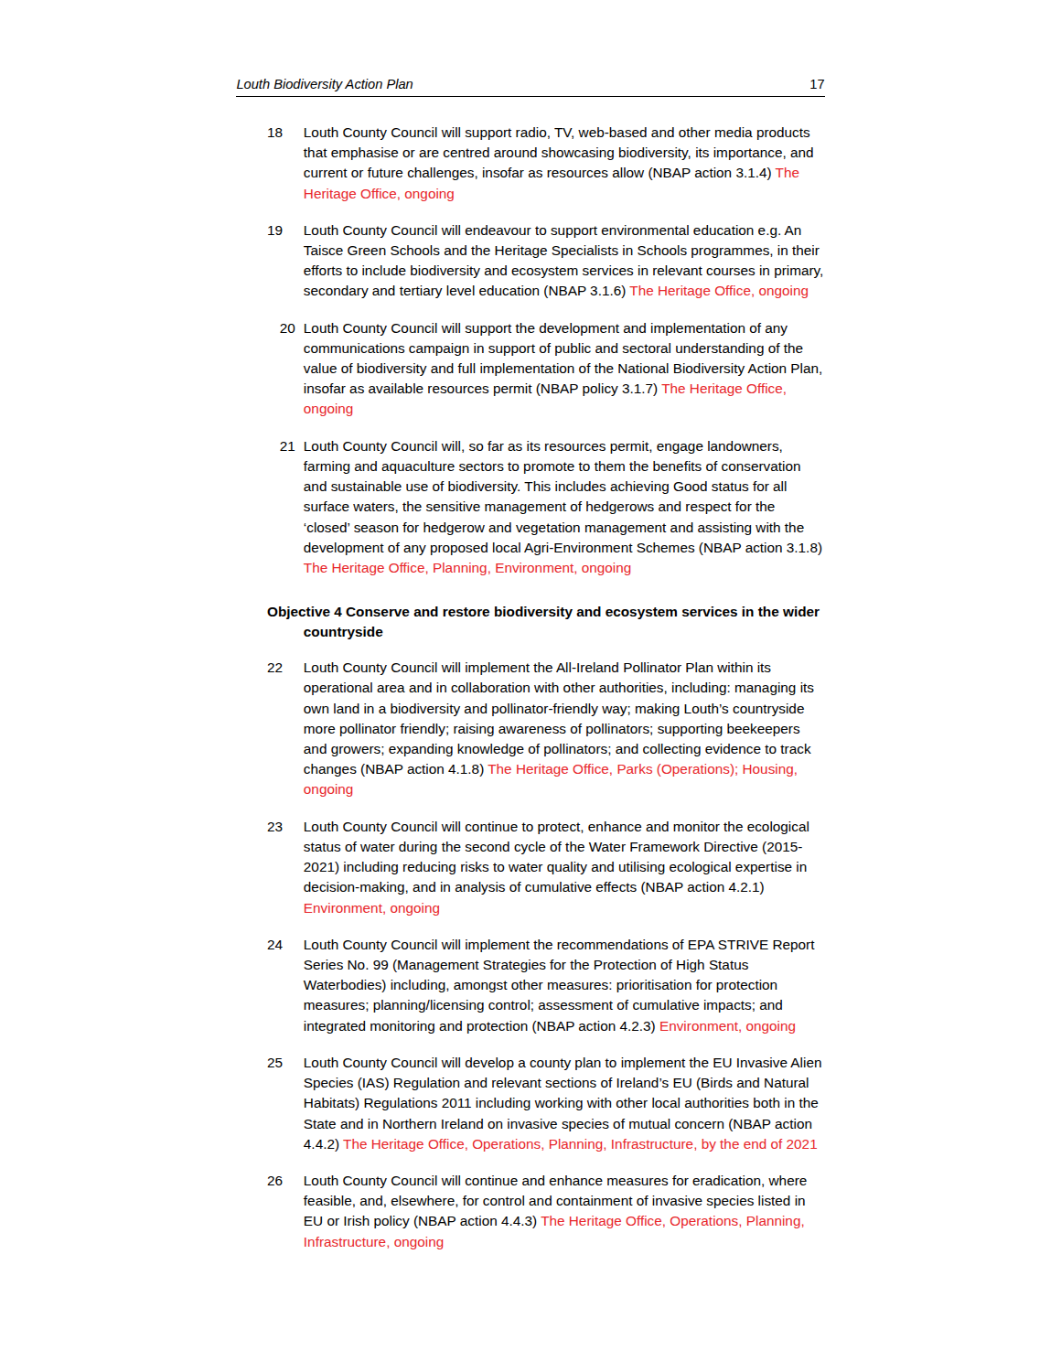Louth Biodiversity Action Plan 17
18
Louth County Council will support radio, TV, web-based and other media products that emphasise or are centred around showcasing biodiversity, its importance, and current or future challenges, insofar as resources allow (NBAP action 3.1.4) The Heritage Office, ongoing
19
Louth County Council will endeavour to support environmental education e.g. An Taisce Green Schools and the Heritage Specialists in Schools programmes, in their efforts to include biodiversity and ecosystem services in relevant courses in primary, secondary and tertiary level education (NBAP 3.1.6) The Heritage Office, ongoing
20
Louth County Council will support the development and implementation of any communications campaign in support of public and sectoral understanding of the value of biodiversity and full implementation of the National Biodiversity Action Plan, insofar as available resources permit (NBAP policy 3.1.7) The Heritage Office, ongoing
21
Louth County Council will, so far as its resources permit, engage landowners, farming and aquaculture sectors to promote to them the benefits of conservation and sustainable use of biodiversity. This includes achieving Good status for all surface waters, the sensitive management of hedgerows and respect for the ‘closed’ season for hedgerow and vegetation management and assisting with the development of any proposed local Agri-Environment Schemes (NBAP action 3.1.8) The Heritage Office, Planning, Environment, ongoing
Objective 4 Conserve and restore biodiversity and ecosystem services in the widercountryside
22
Louth County Council will implement the All-Ireland Pollinator Plan within its operational area and in collaboration with other authorities, including: managing its own land in a biodiversity and pollinator-friendly way; making Louth’s countryside more pollinator friendly; raising awareness of pollinators; supporting beekeepers and growers; expanding knowledge of pollinators; and collecting evidence to track changes (NBAP action 4.1.8) The Heritage Office, Parks (Operations); Housing, ongoing
23
Louth County Council will continue to protect, enhance and monitor the ecological status of water during the second cycle of the Water Framework Directive (2015- 2021) including reducing risks to water quality and utilising ecological expertise in decision-making, and in analysis of cumulative effects (NBAP action 4.2.1) Environment, ongoing
24
Louth County Council will implement the recommendations of EPA STRIVE Report Series No. 99 (Management Strategies for the Protection of High Status Waterbodies) including, amongst other measures: prioritisation for protection measures; planning/licensing control; assessment of cumulative impacts; and integrated monitoring and protection (NBAP action 4.2.3) Environment, ongoing
25
Louth County Council will develop a county plan to implement the EU Invasive Alien Species (IAS) Regulation and relevant sections of Ireland’s EU (Birds and Natural Habitats) Regulations 2011 including working with other local authorities both in the State and in Northern Ireland on invasive species of mutual concern (NBAP action 4.4.2) The Heritage Office, Operations, Planning, Infrastructure, by the end of 2021
26
Louth County Council will continue and enhance measures for eradication, where feasible, and, elsewhere, for control and containment of invasive species listed in EU or Irish policy (NBAP action 4.4.3) The Heritage Office, Operations, Planning, Infrastructure, ongoing